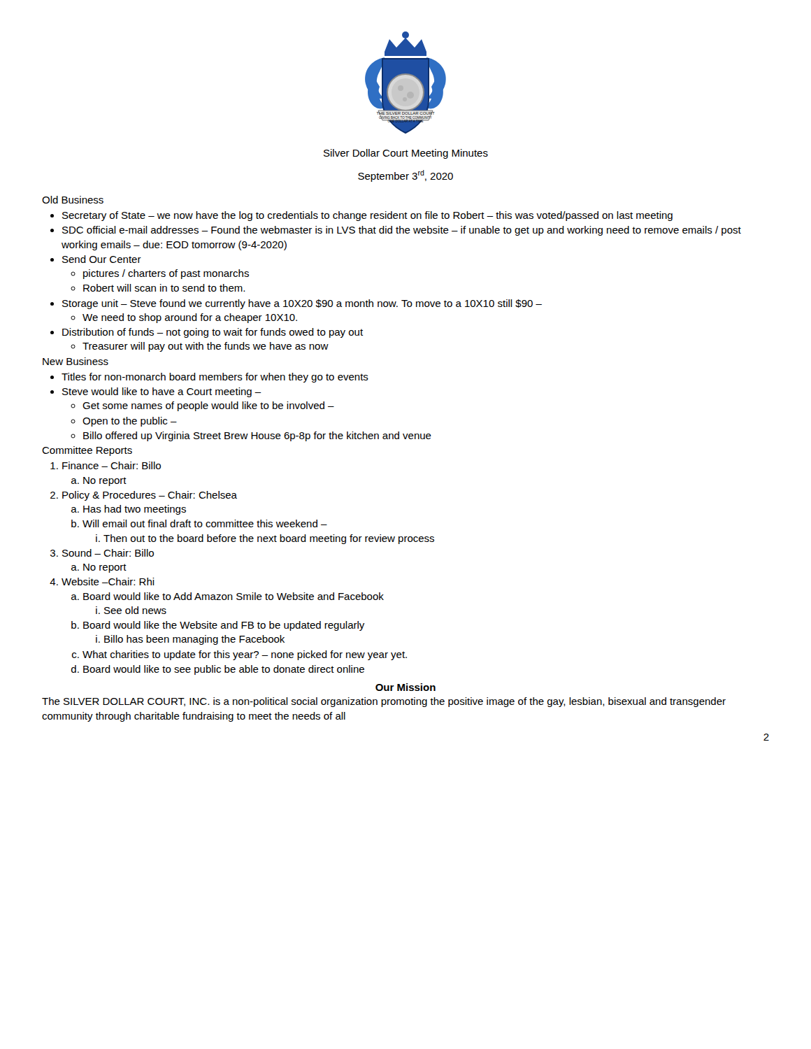THE SILVER DOLLAR COURT GIVING BACK TO THE COMMUNITY ONE DOLLAR AT A TIME
Silver Dollar Court Meeting Minutes
September 3rd, 2020
Old Business
Secretary of State – we now have the log to credentials to change resident on file to Robert – this was voted/passed on last meeting
SDC official e-mail addresses – Found the webmaster is in LVS that did the website – if unable to get up and working need to remove emails / post working emails – due: EOD tomorrow (9-4-2020)
Send Our Center
pictures / charters of past monarchs
Robert will scan in to send to them.
Storage unit – Steve found we currently have a 10X20 $90 a month now. To move to a 10X10 still $90 –
We need to shop around for a cheaper 10X10.
Distribution of funds – not going to wait for funds owed to pay out
Treasurer will pay out with the funds we have as now
New Business
Titles for non-monarch board members for when they go to events
Steve would like to have a Court meeting –
Get some names of people would like to be involved –
Open to the public –
Billo offered up Virginia Street Brew House 6p-8p for the kitchen and venue
Committee Reports
Finance – Chair: Billo
No report
Policy & Procedures – Chair: Chelsea
Has had two meetings
Will email out final draft to committee this weekend –
Then out to the board before the next board meeting for review process
Sound – Chair: Billo
No report
Website –Chair: Rhi
Board would like to Add Amazon Smile to Website and Facebook
See old news
Board would like the Website and FB to be updated regularly
Billo has been managing the Facebook
What charities to update for this year? – none picked for new year yet.
Board would like to see public be able to donate direct online
Our Mission
The SILVER DOLLAR COURT, INC. is a non-political social organization promoting the positive image of the gay, lesbian, bisexual and transgender community through charitable fundraising to meet the needs of all
2